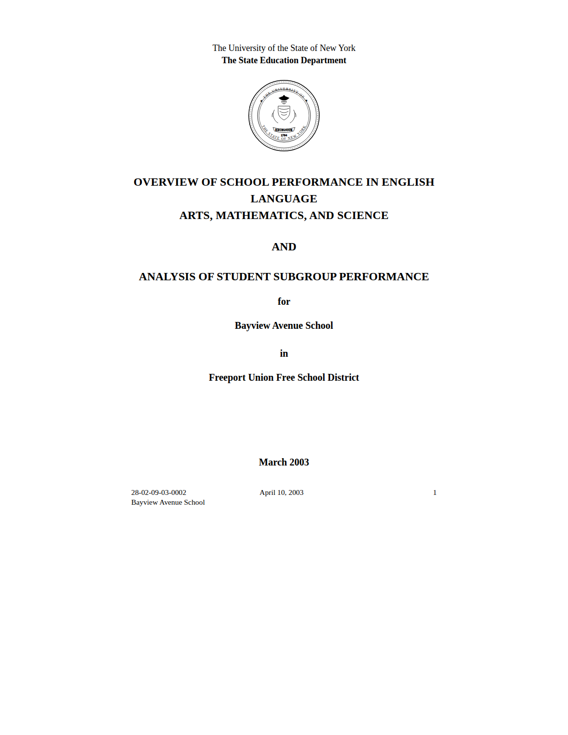The University of the State of New York
The State Education Department
★ THE UNIVERSITY OF ★ THE STATE OF NEW YORK EXCELSIOR 1784
OVERVIEW OF SCHOOL PERFORMANCE IN ENGLISH LANGUAGE
ARTS, MATHEMATICS, AND SCIENCE
AND
ANALYSIS OF STUDENT SUBGROUP PERFORMANCE
for
Bayview Avenue School
in
Freeport Union Free School District
March 2003
28-02-09-03-0002
Bayview Avenue School
April 10, 2003
1